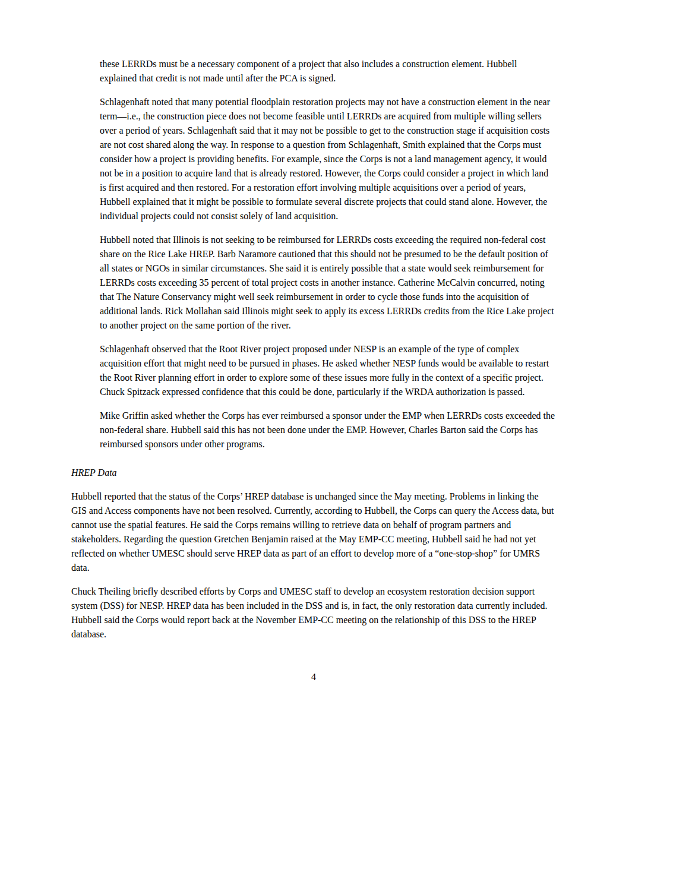these LERRDs must be a necessary component of a project that also includes a construction element. Hubbell explained that credit is not made until after the PCA is signed.
Schlagenhaft noted that many potential floodplain restoration projects may not have a construction element in the near term—i.e., the construction piece does not become feasible until LERRDs are acquired from multiple willing sellers over a period of years. Schlagenhaft said that it may not be possible to get to the construction stage if acquisition costs are not cost shared along the way. In response to a question from Schlagenhaft, Smith explained that the Corps must consider how a project is providing benefits. For example, since the Corps is not a land management agency, it would not be in a position to acquire land that is already restored. However, the Corps could consider a project in which land is first acquired and then restored. For a restoration effort involving multiple acquisitions over a period of years, Hubbell explained that it might be possible to formulate several discrete projects that could stand alone. However, the individual projects could not consist solely of land acquisition.
Hubbell noted that Illinois is not seeking to be reimbursed for LERRDs costs exceeding the required non-federal cost share on the Rice Lake HREP. Barb Naramore cautioned that this should not be presumed to be the default position of all states or NGOs in similar circumstances. She said it is entirely possible that a state would seek reimbursement for LERRDs costs exceeding 35 percent of total project costs in another instance. Catherine McCalvin concurred, noting that The Nature Conservancy might well seek reimbursement in order to cycle those funds into the acquisition of additional lands. Rick Mollahan said Illinois might seek to apply its excess LERRDs credits from the Rice Lake project to another project on the same portion of the river.
Schlagenhaft observed that the Root River project proposed under NESP is an example of the type of complex acquisition effort that might need to be pursued in phases. He asked whether NESP funds would be available to restart the Root River planning effort in order to explore some of these issues more fully in the context of a specific project. Chuck Spitzack expressed confidence that this could be done, particularly if the WRDA authorization is passed.
Mike Griffin asked whether the Corps has ever reimbursed a sponsor under the EMP when LERRDs costs exceeded the non-federal share. Hubbell said this has not been done under the EMP. However, Charles Barton said the Corps has reimbursed sponsors under other programs.
HREP Data
Hubbell reported that the status of the Corps’ HREP database is unchanged since the May meeting. Problems in linking the GIS and Access components have not been resolved. Currently, according to Hubbell, the Corps can query the Access data, but cannot use the spatial features. He said the Corps remains willing to retrieve data on behalf of program partners and stakeholders. Regarding the question Gretchen Benjamin raised at the May EMP-CC meeting, Hubbell said he had not yet reflected on whether UMESC should serve HREP data as part of an effort to develop more of a “one-stop-shop” for UMRS data.
Chuck Theiling briefly described efforts by Corps and UMESC staff to develop an ecosystem restoration decision support system (DSS) for NESP. HREP data has been included in the DSS and is, in fact, the only restoration data currently included. Hubbell said the Corps would report back at the November EMP-CC meeting on the relationship of this DSS to the HREP database.
4